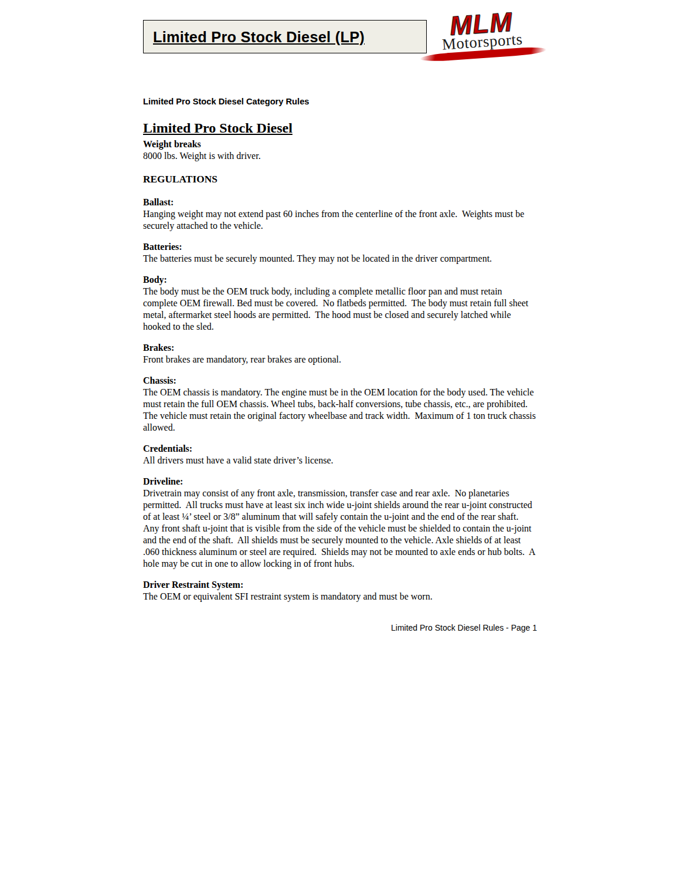Limited Pro Stock Diesel (LP)
MLM
Motorsports
Limited Pro Stock Diesel Category Rules
Limited Pro Stock Diesel
Weight breaks
8000 lbs. Weight is with driver.
REGULATIONS
Ballast:
Hanging weight may not extend past 60 inches from the centerline of the front axle. Weights must be securely attached to the vehicle.
Batteries:
The batteries must be securely mounted. They may not be located in the driver compartment.
Body:
The body must be the OEM truck body, including a complete metallic floor pan and must retain complete OEM firewall. Bed must be covered. No flatbeds permitted. The body must retain full sheet metal, aftermarket steel hoods are permitted. The hood must be closed and securely latched while hooked to the sled.
Brakes:
Front brakes are mandatory, rear brakes are optional.
Chassis:
The OEM chassis is mandatory. The engine must be in the OEM location for the body used. The vehicle must retain the full OEM chassis. Wheel tubs, back-half conversions, tube chassis, etc., are prohibited. The vehicle must retain the original factory wheelbase and track width. Maximum of 1 ton truck chassis allowed.
Credentials:
All drivers must have a valid state driver’s license.
Driveline:
Drivetrain may consist of any front axle, transmission, transfer case and rear axle. No planetaries permitted. All trucks must have at least six inch wide u-joint shields around the rear u-joint constructed of at least ¼’ steel or 3/8” aluminum that will safely contain the u-joint and the end of the rear shaft. Any front shaft u-joint that is visible from the side of the vehicle must be shielded to contain the u-joint and the end of the shaft. All shields must be securely mounted to the vehicle. Axle shields of at least .060 thickness aluminum or steel are required. Shields may not be mounted to axle ends or hub bolts. A hole may be cut in one to allow locking in of front hubs.
Driver Restraint System:
The OEM or equivalent SFI restraint system is mandatory and must be worn.
Limited Pro Stock Diesel Rules - Page 1